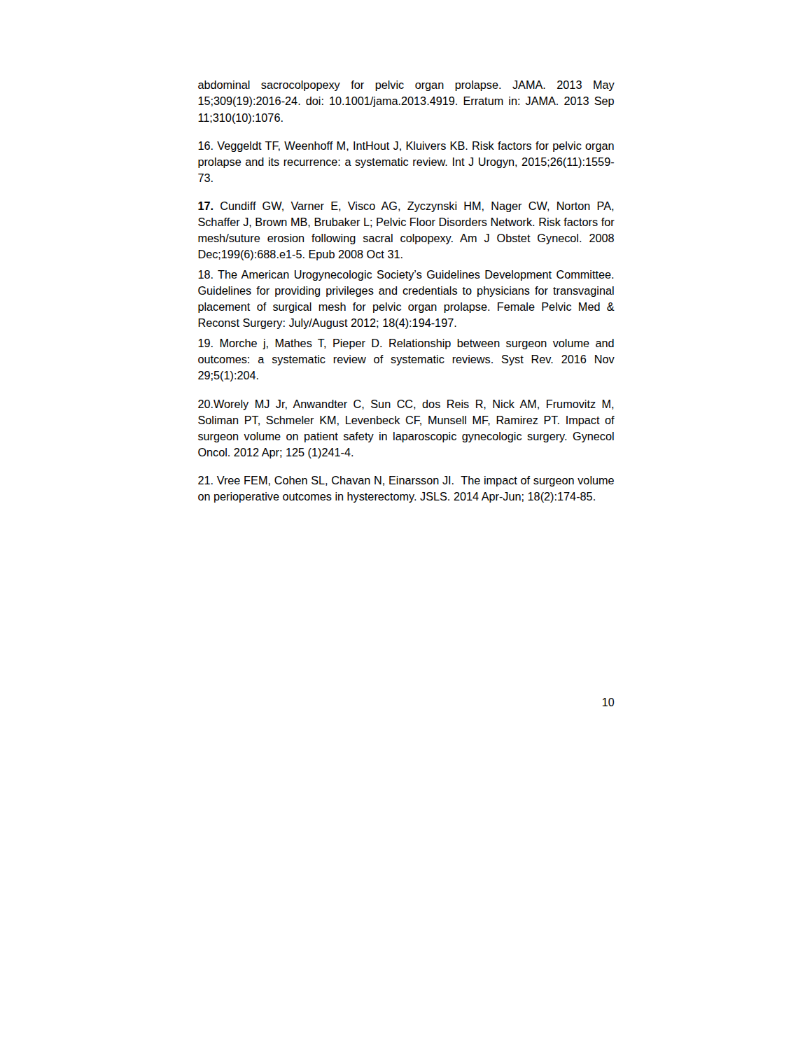abdominal sacrocolpopexy for pelvic organ prolapse. JAMA. 2013 May 15;309(19):2016-24. doi: 10.1001/jama.2013.4919. Erratum in: JAMA. 2013 Sep 11;310(10):1076.
16. Veggeldt TF, Weenhoff M, IntHout J, Kluivers KB. Risk factors for pelvic organ prolapse and its recurrence: a systematic review. Int J Urogyn, 2015;26(11):1559-73.
17. Cundiff GW, Varner E, Visco AG, Zyczynski HM, Nager CW, Norton PA, Schaffer J, Brown MB, Brubaker L; Pelvic Floor Disorders Network. Risk factors for mesh/suture erosion following sacral colpopexy. Am J Obstet Gynecol. 2008 Dec;199(6):688.e1-5. Epub 2008 Oct 31.
18. The American Urogynecologic Society’s Guidelines Development Committee. Guidelines for providing privileges and credentials to physicians for transvaginal placement of surgical mesh for pelvic organ prolapse. Female Pelvic Med & Reconst Surgery: July/August 2012; 18(4):194-197.
19. Morche j, Mathes T, Pieper D. Relationship between surgeon volume and outcomes: a systematic review of systematic reviews. Syst Rev. 2016 Nov 29;5(1):204.
20.Worely MJ Jr, Anwandter C, Sun CC, dos Reis R, Nick AM, Frumovitz M, Soliman PT, Schmeler KM, Levenbeck CF, Munsell MF, Ramirez PT. Impact of surgeon volume on patient safety in laparoscopic gynecologic surgery. Gynecol Oncol. 2012 Apr; 125 (1)241-4.
21. Vree FEM, Cohen SL, Chavan N, Einarsson JI. The impact of surgeon volume on perioperative outcomes in hysterectomy. JSLS. 2014 Apr-Jun; 18(2):174-85.
10